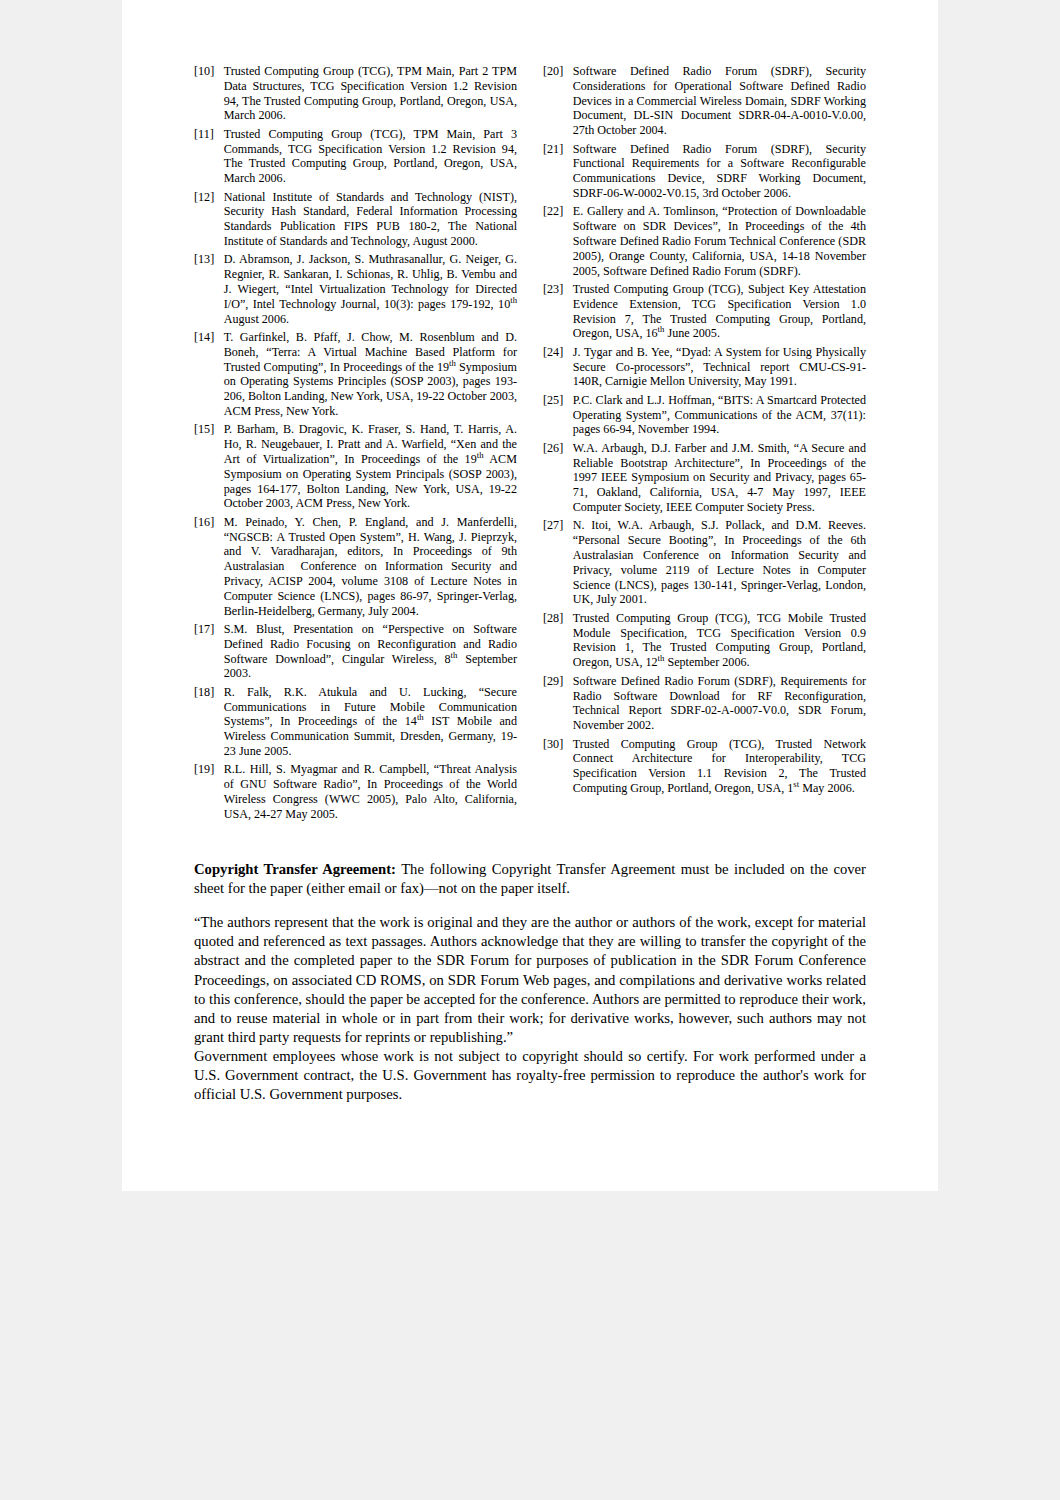[10] Trusted Computing Group (TCG), TPM Main, Part 2 TPM Data Structures, TCG Specification Version 1.2 Revision 94, The Trusted Computing Group, Portland, Oregon, USA, March 2006.
[11] Trusted Computing Group (TCG), TPM Main, Part 3 Commands, TCG Specification Version 1.2 Revision 94, The Trusted Computing Group, Portland, Oregon, USA, March 2006.
[12] National Institute of Standards and Technology (NIST), Security Hash Standard, Federal Information Processing Standards Publication FIPS PUB 180-2, The National Institute of Standards and Technology, August 2000.
[13] D. Abramson, J. Jackson, S. Muthrasanallur, G. Neiger, G. Regnier, R. Sankaran, I. Schionas, R. Uhlig, B. Vembu and J. Wiegert, “Intel Virtualization Technology for Directed I/O”, Intel Technology Journal, 10(3): pages 179-192, 10th August 2006.
[14] T. Garfinkel, B. Pfaff, J. Chow, M. Rosenblum and D. Boneh, “Terra: A Virtual Machine Based Platform for Trusted Computing”, In Proceedings of the 19th Symposium on Operating Systems Principles (SOSP 2003), pages 193-206, Bolton Landing, New York, USA, 19-22 October 2003, ACM Press, New York.
[15] P. Barham, B. Dragovic, K. Fraser, S. Hand, T. Harris, A. Ho, R. Neugebauer, I. Pratt and A. Warfield, “Xen and the Art of Virtualization”, In Proceedings of the 19th ACM Symposium on Operating System Principals (SOSP 2003), pages 164-177, Bolton Landing, New York, USA, 19-22 October 2003, ACM Press, New York.
[16] M. Peinado, Y. Chen, P. England, and J. Manferdelli, “NGSCB: A Trusted Open System”, H. Wang, J. Pieprzyk, and V. Varadharajan, editors, In Proceedings of 9th Australasian Conference on Information Security and Privacy, ACISP 2004, volume 3108 of Lecture Notes in Computer Science (LNCS), pages 86-97, Springer-Verlag, Berlin-Heidelberg, Germany, July 2004.
[17] S.M. Blust, Presentation on “Perspective on Software Defined Radio Focusing on Reconfiguration and Radio Software Download”, Cingular Wireless, 8th September 2003.
[18] R. Falk, R.K. Atukula and U. Lucking, “Secure Communications in Future Mobile Communication Systems”, In Proceedings of the 14th IST Mobile and Wireless Communication Summit, Dresden, Germany, 19-23 June 2005.
[19] R.L. Hill, S. Myagmar and R. Campbell, “Threat Analysis of GNU Software Radio”, In Proceedings of the World Wireless Congress (WWC 2005), Palo Alto, California, USA, 24-27 May 2005.
[20] Software Defined Radio Forum (SDRF), Security Considerations for Operational Software Defined Radio Devices in a Commercial Wireless Domain, SDRF Working Document, DL-SIN Document SDRR-04-A-0010-V.0.00, 27th October 2004.
[21] Software Defined Radio Forum (SDRF), Security Functional Requirements for a Software Reconfigurable Communications Device, SDRF Working Document, SDRF-06-W-0002-V0.15, 3rd October 2006.
[22] E. Gallery and A. Tomlinson, “Protection of Downloadable Software on SDR Devices”, In Proceedings of the 4th Software Defined Radio Forum Technical Conference (SDR 2005), Orange County, California, USA, 14-18 November 2005, Software Defined Radio Forum (SDRF).
[23] Trusted Computing Group (TCG), Subject Key Attestation Evidence Extension, TCG Specification Version 1.0 Revision 7, The Trusted Computing Group, Portland, Oregon, USA, 16th June 2005.
[24] J. Tygar and B. Yee, “Dyad: A System for Using Physically Secure Co-processors”, Technical report CMU-CS-91-140R, Carnigie Mellon University, May 1991.
[25] P.C. Clark and L.J. Hoffman, “BITS: A Smartcard Protected Operating System”, Communications of the ACM, 37(11): pages 66-94, November 1994.
[26] W.A. Arbaugh, D.J. Farber and J.M. Smith, “A Secure and Reliable Bootstrap Architecture”, In Proceedings of the 1997 IEEE Symposium on Security and Privacy, pages 65-71, Oakland, California, USA, 4-7 May 1997, IEEE Computer Society, IEEE Computer Society Press.
[27] N. Itoi, W.A. Arbaugh, S.J. Pollack, and D.M. Reeves. “Personal Secure Booting”, In Proceedings of the 6th Australasian Conference on Information Security and Privacy, volume 2119 of Lecture Notes in Computer Science (LNCS), pages 130-141, Springer-Verlag, London, UK, July 2001.
[28] Trusted Computing Group (TCG), TCG Mobile Trusted Module Specification, TCG Specification Version 0.9 Revision 1, The Trusted Computing Group, Portland, Oregon, USA, 12th September 2006.
[29] Software Defined Radio Forum (SDRF), Requirements for Radio Software Download for RF Reconfiguration, Technical Report SDRF-02-A-0007-V0.0, SDR Forum, November 2002.
[30] Trusted Computing Group (TCG), Trusted Network Connect Architecture for Interoperability, TCG Specification Version 1.1 Revision 2, The Trusted Computing Group, Portland, Oregon, USA, 1st May 2006.
Copyright Transfer Agreement: The following Copyright Transfer Agreement must be included on the cover sheet for the paper (either email or fax)—not on the paper itself.
“The authors represent that the work is original and they are the author or authors of the work, except for material quoted and referenced as text passages. Authors acknowledge that they are willing to transfer the copyright of the abstract and the completed paper to the SDR Forum for purposes of publication in the SDR Forum Conference Proceedings, on associated CD ROMS, on SDR Forum Web pages, and compilations and derivative works related to this conference, should the paper be accepted for the conference. Authors are permitted to reproduce their work, and to reuse material in whole or in part from their work; for derivative works, however, such authors may not grant third party requests for reprints or republishing.”
Government employees whose work is not subject to copyright should so certify. For work performed under a U.S. Government contract, the U.S. Government has royalty-free permission to reproduce the author's work for official U.S. Government purposes.